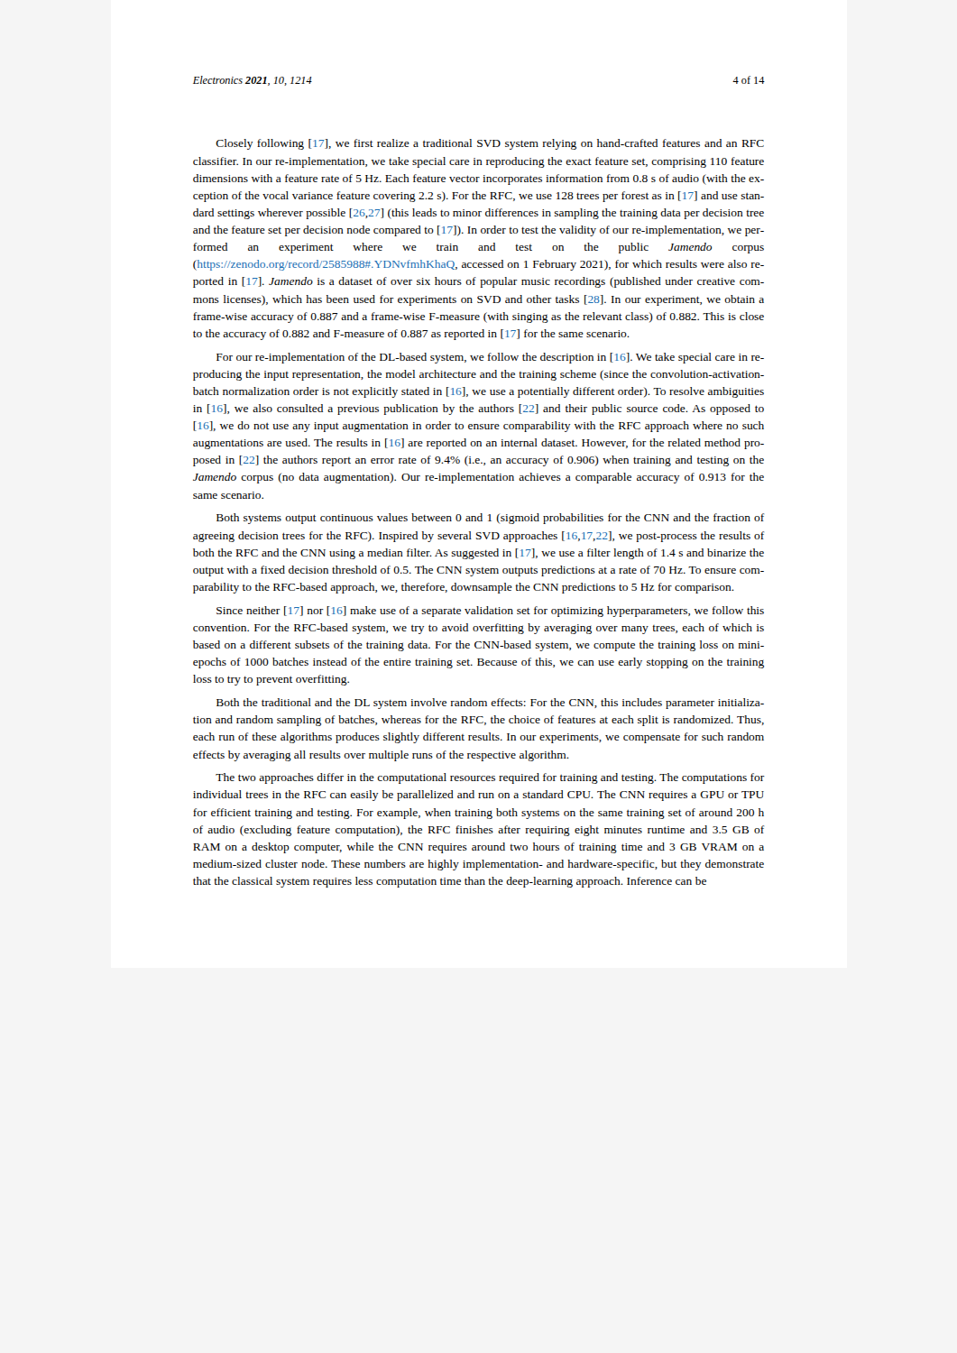Electronics 2021, 10, 1214
4 of 14
Closely following [17], we first realize a traditional SVD system relying on hand-crafted features and an RFC classifier. In our re-implementation, we take special care in reproducing the exact feature set, comprising 110 feature dimensions with a feature rate of 5 Hz. Each feature vector incorporates information from 0.8 s of audio (with the exception of the vocal variance feature covering 2.2 s). For the RFC, we use 128 trees per forest as in [17] and use standard settings wherever possible [26,27] (this leads to minor differences in sampling the training data per decision tree and the feature set per decision node compared to [17]). In order to test the validity of our re-implementation, we performed an experiment where we train and test on the public Jamendo corpus (https://zenodo.org/record/2585988#.YDNvfmhKhaQ, accessed on 1 February 2021), for which results were also reported in [17]. Jamendo is a dataset of over six hours of popular music recordings (published under creative commons licenses), which has been used for experiments on SVD and other tasks [28]. In our experiment, we obtain a frame-wise accuracy of 0.887 and a frame-wise F-measure (with singing as the relevant class) of 0.882. This is close to the accuracy of 0.882 and F-measure of 0.887 as reported in [17] for the same scenario.
For our re-implementation of the DL-based system, we follow the description in [16]. We take special care in reproducing the input representation, the model architecture and the training scheme (since the convolution-activation-batch normalization order is not explicitly stated in [16], we use a potentially different order). To resolve ambiguities in [16], we also consulted a previous publication by the authors [22] and their public source code. As opposed to [16], we do not use any input augmentation in order to ensure comparability with the RFC approach where no such augmentations are used. The results in [16] are reported on an internal dataset. However, for the related method proposed in [22] the authors report an error rate of 9.4% (i.e., an accuracy of 0.906) when training and testing on the Jamendo corpus (no data augmentation). Our re-implementation achieves a comparable accuracy of 0.913 for the same scenario.
Both systems output continuous values between 0 and 1 (sigmoid probabilities for the CNN and the fraction of agreeing decision trees for the RFC). Inspired by several SVD approaches [16,17,22], we post-process the results of both the RFC and the CNN using a median filter. As suggested in [17], we use a filter length of 1.4 s and binarize the output with a fixed decision threshold of 0.5. The CNN system outputs predictions at a rate of 70 Hz. To ensure comparability to the RFC-based approach, we, therefore, downsample the CNN predictions to 5 Hz for comparison.
Since neither [17] nor [16] make use of a separate validation set for optimizing hyperparameters, we follow this convention. For the RFC-based system, we try to avoid overfitting by averaging over many trees, each of which is based on a different subsets of the training data. For the CNN-based system, we compute the training loss on mini-epochs of 1000 batches instead of the entire training set. Because of this, we can use early stopping on the training loss to try to prevent overfitting.
Both the traditional and the DL system involve random effects: For the CNN, this includes parameter initialization and random sampling of batches, whereas for the RFC, the choice of features at each split is randomized. Thus, each run of these algorithms produces slightly different results. In our experiments, we compensate for such random effects by averaging all results over multiple runs of the respective algorithm.
The two approaches differ in the computational resources required for training and testing. The computations for individual trees in the RFC can easily be parallelized and run on a standard CPU. The CNN requires a GPU or TPU for efficient training and testing. For example, when training both systems on the same training set of around 200 h of audio (excluding feature computation), the RFC finishes after requiring eight minutes runtime and 3.5 GB of RAM on a desktop computer, while the CNN requires around two hours of training time and 3 GB VRAM on a medium-sized cluster node. These numbers are highly implementation- and hardware-specific, but they demonstrate that the classical system requires less computation time than the deep-learning approach. Inference can be